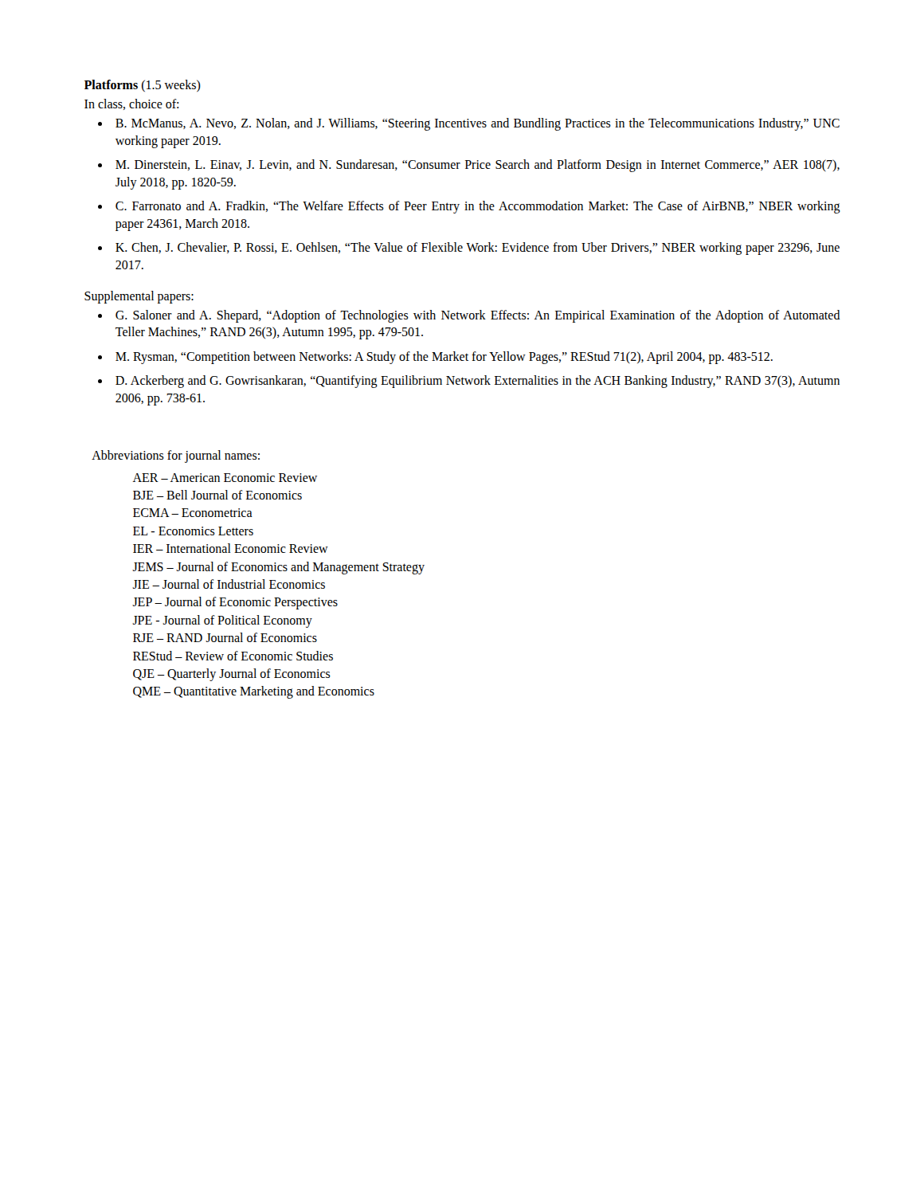Platforms
(1.5 weeks)
In class, choice of:
B. McManus, A. Nevo, Z. Nolan, and J. Williams, “Steering Incentives and Bundling Practices in the Telecommunications Industry,” UNC working paper 2019.
M. Dinerstein, L. Einav, J. Levin, and N. Sundaresan, “Consumer Price Search and Platform Design in Internet Commerce,” AER 108(7), July 2018, pp. 1820-59.
C. Farronato and A. Fradkin, “The Welfare Effects of Peer Entry in the Accommodation Market: The Case of AirBNB,” NBER working paper 24361, March 2018.
K. Chen, J. Chevalier, P. Rossi, E. Oehlsen, “The Value of Flexible Work: Evidence from Uber Drivers,” NBER working paper 23296, June 2017.
Supplemental papers:
G. Saloner and A. Shepard, “Adoption of Technologies with Network Effects: An Empirical Examination of the Adoption of Automated Teller Machines,” RAND 26(3), Autumn 1995, pp. 479-501.
M. Rysman, “Competition between Networks: A Study of the Market for Yellow Pages,” REStud 71(2), April 2004, pp. 483-512.
D. Ackerberg and G. Gowrisankaran, “Quantifying Equilibrium Network Externalities in the ACH Banking Industry,” RAND 37(3), Autumn 2006, pp. 738-61.
Abbreviations for journal names:
AER – American Economic Review
BJE – Bell Journal of Economics
ECMA – Econometrica
EL - Economics Letters
IER – International Economic Review
JEMS – Journal of Economics and Management Strategy
JIE – Journal of Industrial Economics
JEP – Journal of Economic Perspectives
JPE - Journal of Political Economy
RJE – RAND Journal of Economics
REStud – Review of Economic Studies
QJE – Quarterly Journal of Economics
QME – Quantitative Marketing and Economics